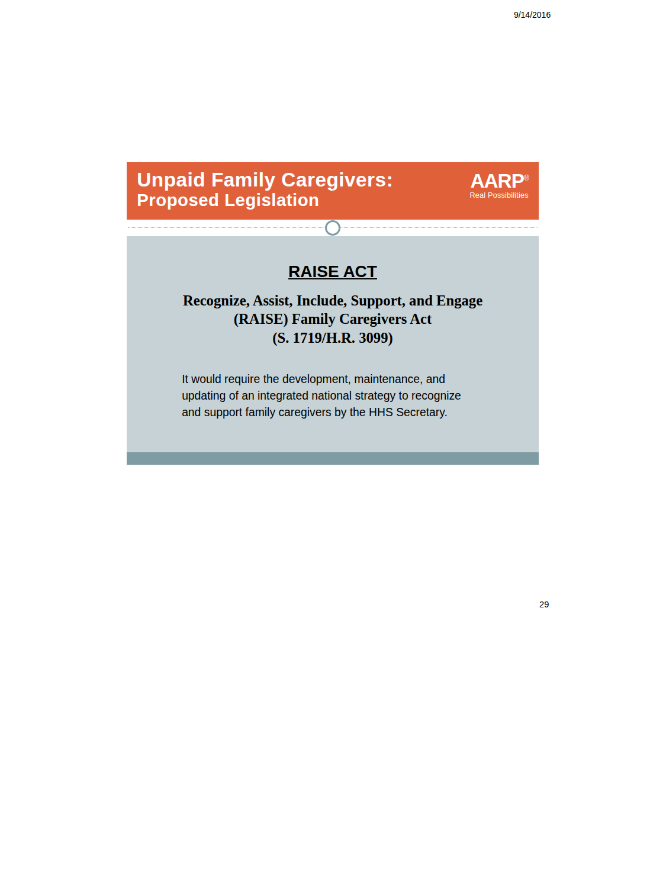9/14/2016
Unpaid Family Caregivers: Proposed Legislation
AARP®
Real Possibilities
RAISE ACT
Recognize, Assist, Include, Support, and Engage (RAISE) Family Caregivers Act
(S. 1719/H.R. 3099)
It would require the development, maintenance, and updating of an integrated national strategy to recognize and support family caregivers by the HHS Secretary.
29